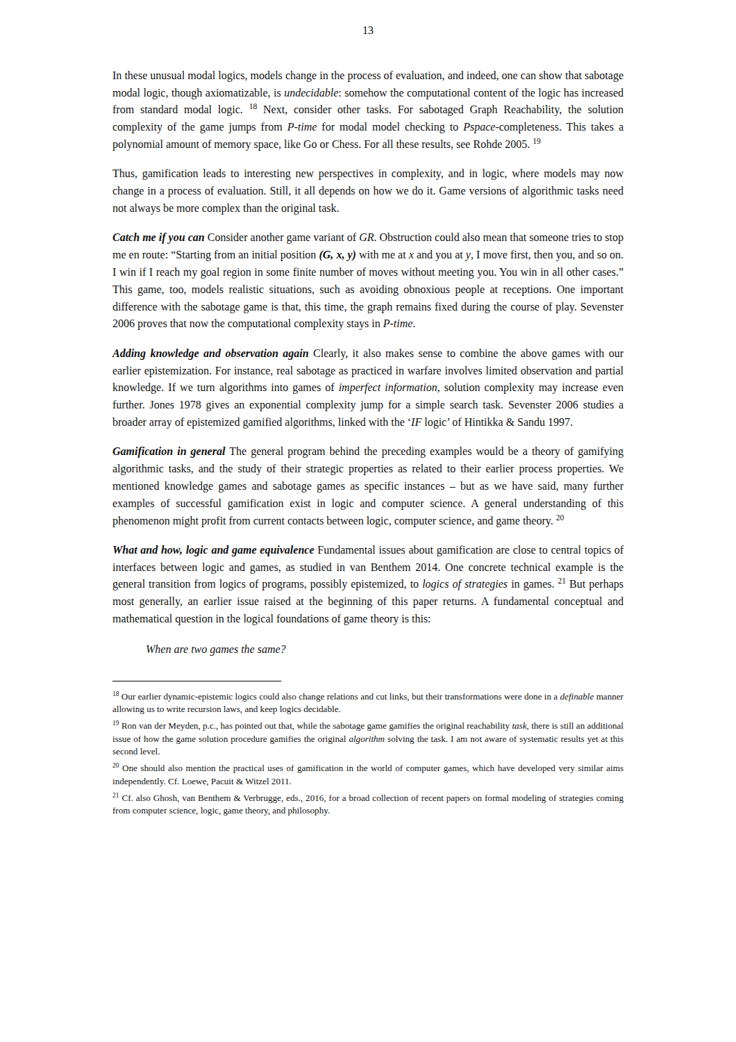13
In these unusual modal logics, models change in the process of evaluation, and indeed, one can show that sabotage modal logic, though axiomatizable, is undecidable: somehow the computational content of the logic has increased from standard modal logic. 18 Next, consider other tasks. For sabotaged Graph Reachability, the solution complexity of the game jumps from P-time for modal model checking to Pspace-completeness. This takes a polynomial amount of memory space, like Go or Chess. For all these results, see Rohde 2005. 19
Thus, gamification leads to interesting new perspectives in complexity, and in logic, where models may now change in a process of evaluation. Still, it all depends on how we do it. Game versions of algorithmic tasks need not always be more complex than the original task.
Catch me if you can Consider another game variant of GR. Obstruction could also mean that someone tries to stop me en route: “Starting from an initial position (G, x, y) with me at x and you at y, I move first, then you, and so on. I win if I reach my goal region in some finite number of moves without meeting you. You win in all other cases.” This game, too, models realistic situations, such as avoiding obnoxious people at receptions. One important difference with the sabotage game is that, this time, the graph remains fixed during the course of play. Sevenster 2006 proves that now the computational complexity stays in P-time.
Adding knowledge and observation again Clearly, it also makes sense to combine the above games with our earlier epistemization. For instance, real sabotage as practiced in warfare involves limited observation and partial knowledge. If we turn algorithms into games of imperfect information, solution complexity may increase even further. Jones 1978 gives an exponential complexity jump for a simple search task. Sevenster 2006 studies a broader array of epistemized gamified algorithms, linked with the ‘IF logic’ of Hintikka & Sandu 1997.
Gamification in general The general program behind the preceding examples would be a theory of gamifying algorithmic tasks, and the study of their strategic properties as related to their earlier process properties. We mentioned knowledge games and sabotage games as specific instances – but as we have said, many further examples of successful gamification exist in logic and computer science. A general understanding of this phenomenon might profit from current contacts between logic, computer science, and game theory. 20
What and how, logic and game equivalence Fundamental issues about gamification are close to central topics of interfaces between logic and games, as studied in van Benthem 2014. One concrete technical example is the general transition from logics of programs, possibly epistemized, to logics of strategies in games. 21 But perhaps most generally, an earlier issue raised at the beginning of this paper returns. A fundamental conceptual and mathematical question in the logical foundations of game theory is this:
When are two games the same?
18 Our earlier dynamic-epistemic logics could also change relations and cut links, but their transformations were done in a definable manner allowing us to write recursion laws, and keep logics decidable.
19 Ron van der Meyden, p.c., has pointed out that, while the sabotage game gamifies the original reachability task, there is still an additional issue of how the game solution procedure gamifies the original algorithm solving the task. I am not aware of systematic results yet at this second level.
20 One should also mention the practical uses of gamification in the world of computer games, which have developed very similar aims independently. Cf. Loewe, Pacuit & Witzel 2011.
21 Cf. also Ghosh, van Benthem & Verbrugge, eds., 2016, for a broad collection of recent papers on formal modeling of strategies coming from computer science, logic, game theory, and philosophy.